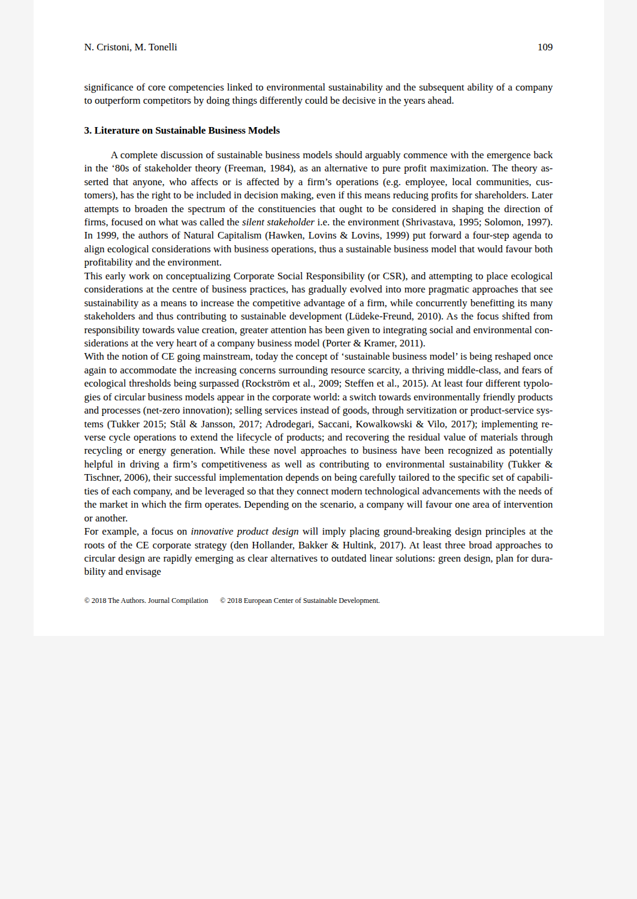N. Cristoni, M. Tonelli 109
significance of core competencies linked to environmental sustainability and the subsequent ability of a company to outperform competitors by doing things differently could be decisive in the years ahead.
3. Literature on Sustainable Business Models
A complete discussion of sustainable business models should arguably commence with the emergence back in the ‘80s of stakeholder theory (Freeman, 1984), as an alternative to pure profit maximization. The theory asserted that anyone, who affects or is affected by a firm’s operations (e.g. employee, local communities, customers), has the right to be included in decision making, even if this means reducing profits for shareholders. Later attempts to broaden the spectrum of the constituencies that ought to be considered in shaping the direction of firms, focused on what was called the silent stakeholder i.e. the environment (Shrivastava, 1995; Solomon, 1997). In 1999, the authors of Natural Capitalism (Hawken, Lovins & Lovins, 1999) put forward a four-step agenda to align ecological considerations with business operations, thus a sustainable business model that would favour both profitability and the environment.
This early work on conceptualizing Corporate Social Responsibility (or CSR), and attempting to place ecological considerations at the centre of business practices, has gradually evolved into more pragmatic approaches that see sustainability as a means to increase the competitive advantage of a firm, while concurrently benefitting its many stakeholders and thus contributing to sustainable development (Lüdeke-Freund, 2010). As the focus shifted from responsibility towards value creation, greater attention has been given to integrating social and environmental considerations at the very heart of a company business model (Porter & Kramer, 2011).
With the notion of CE going mainstream, today the concept of ‘sustainable business model’ is being reshaped once again to accommodate the increasing concerns surrounding resource scarcity, a thriving middle-class, and fears of ecological thresholds being surpassed (Rockström et al., 2009; Steffen et al., 2015). At least four different typologies of circular business models appear in the corporate world: a switch towards environmentally friendly products and processes (net-zero innovation); selling services instead of goods, through servitization or product-service systems (Tukker 2015; Stål & Jansson, 2017; Adrodegari, Saccani, Kowalkowski & Vilo, 2017); implementing reverse cycle operations to extend the lifecycle of products; and recovering the residual value of materials through recycling or energy generation. While these novel approaches to business have been recognized as potentially helpful in driving a firm’s competitiveness as well as contributing to environmental sustainability (Tukker & Tischner, 2006), their successful implementation depends on being carefully tailored to the specific set of capabilities of each company, and be leveraged so that they connect modern technological advancements with the needs of the market in which the firm operates. Depending on the scenario, a company will favour one area of intervention or another.
For example, a focus on innovative product design will imply placing ground-breaking design principles at the roots of the CE corporate strategy (den Hollander, Bakker & Hultink, 2017). At least three broad approaches to circular design are rapidly emerging as clear alternatives to outdated linear solutions: green design, plan for durability and envisage
© 2018 The Authors. Journal Compilation © 2018 European Center of Sustainable Development.